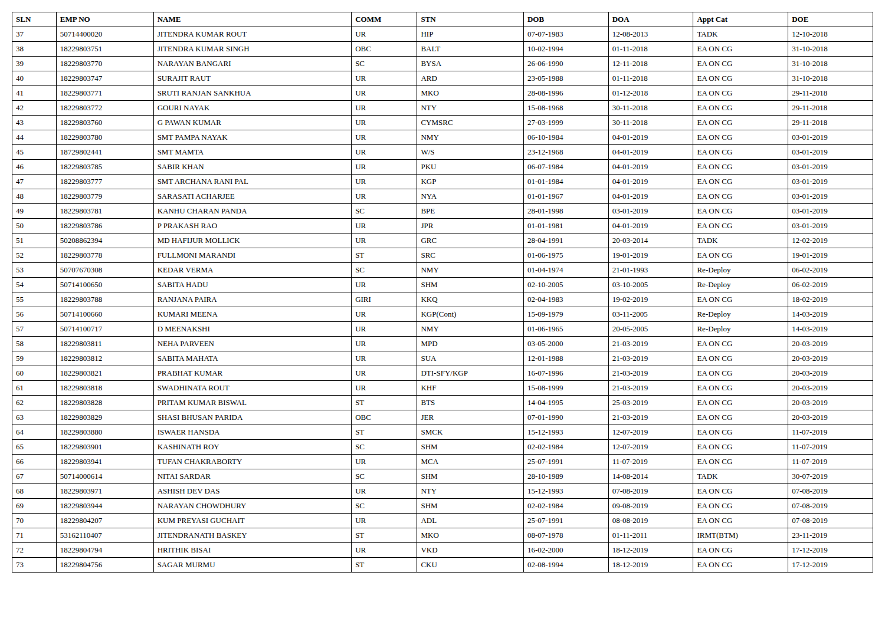| SLN | EMP NO | NAME | COMM | STN | DOB | DOA | Appt Cat | DOE |
| --- | --- | --- | --- | --- | --- | --- | --- | --- |
| 37 | 50714400020 | JITENDRA KUMAR ROUT | UR | HIP | 07-07-1983 | 12-08-2013 | TADK | 12-10-2018 |
| 38 | 18229803751 | JITENDRA KUMAR SINGH | OBC | BALT | 10-02-1994 | 01-11-2018 | EA ON CG | 31-10-2018 |
| 39 | 18229803770 | NARAYAN BANGARI | SC | BYSA | 26-06-1990 | 12-11-2018 | EA ON CG | 31-10-2018 |
| 40 | 18229803747 | SURAJIT RAUT | UR | ARD | 23-05-1988 | 01-11-2018 | EA ON CG | 31-10-2018 |
| 41 | 18229803771 | SRUTI RANJAN SANKHUA | UR | MKO | 28-08-1996 | 01-12-2018 | EA ON CG | 29-11-2018 |
| 42 | 18229803772 | GOURI NAYAK | UR | NTY | 15-08-1968 | 30-11-2018 | EA ON CG | 29-11-2018 |
| 43 | 18229803760 | G PAWAN KUMAR | UR | CYMSRC | 27-03-1999 | 30-11-2018 | EA ON CG | 29-11-2018 |
| 44 | 18229803780 | SMT PAMPA NAYAK | UR | NMY | 06-10-1984 | 04-01-2019 | EA ON CG | 03-01-2019 |
| 45 | 18729802441 | SMT MAMTA | UR | W/S | 23-12-1968 | 04-01-2019 | EA ON CG | 03-01-2019 |
| 46 | 18229803785 | SABIR KHAN | UR | PKU | 06-07-1984 | 04-01-2019 | EA ON CG | 03-01-2019 |
| 47 | 18229803777 | SMT ARCHANA RANI PAL | UR | KGP | 01-01-1984 | 04-01-2019 | EA ON CG | 03-01-2019 |
| 48 | 18229803779 | SARASATI ACHARJEE | UR | NYA | 01-01-1967 | 04-01-2019 | EA ON CG | 03-01-2019 |
| 49 | 18229803781 | KANHU CHARAN PANDA | SC | BPE | 28-01-1998 | 03-01-2019 | EA ON CG | 03-01-2019 |
| 50 | 18229803786 | P PRAKASH RAO | UR | JPR | 01-01-1981 | 04-01-2019 | EA ON CG | 03-01-2019 |
| 51 | 50208862394 | MD HAFIJUR MOLLICK | UR | GRC | 28-04-1991 | 20-03-2014 | TADK | 12-02-2019 |
| 52 | 18229803778 | FULLMONI MARANDI | ST | SRC | 01-06-1975 | 19-01-2019 | EA ON CG | 19-01-2019 |
| 53 | 50707670308 | KEDAR VERMA | SC | NMY | 01-04-1974 | 21-01-1993 | Re-Deploy | 06-02-2019 |
| 54 | 50714100650 | SABITA HADU | UR | SHM | 02-10-2005 | 03-10-2005 | Re-Deploy | 06-02-2019 |
| 55 | 18229803788 | RANJANA PAIRA | GIRI | KKQ | 02-04-1983 | 19-02-2019 | EA ON CG | 18-02-2019 |
| 56 | 50714100660 | KUMARI MEENA | UR | KGP(Cont) | 15-09-1979 | 03-11-2005 | Re-Deploy | 14-03-2019 |
| 57 | 50714100717 | D MEENAKSHI | UR | NMY | 01-06-1965 | 20-05-2005 | Re-Deploy | 14-03-2019 |
| 58 | 18229803811 | NEHA PARVEEN | UR | MPD | 03-05-2000 | 21-03-2019 | EA ON CG | 20-03-2019 |
| 59 | 18229803812 | SABITA MAHATA | UR | SUA | 12-01-1988 | 21-03-2019 | EA ON CG | 20-03-2019 |
| 60 | 18229803821 | PRABHAT KUMAR | UR | DTI-SFY/KGP | 16-07-1996 | 21-03-2019 | EA ON CG | 20-03-2019 |
| 61 | 18229803818 | SWADHINATA ROUT | UR | KHF | 15-08-1999 | 21-03-2019 | EA ON CG | 20-03-2019 |
| 62 | 18229803828 | PRITAM KUMAR BISWAL | ST | BTS | 14-04-1995 | 25-03-2019 | EA ON CG | 20-03-2019 |
| 63 | 18229803829 | SHASI BHUSAN PARIDA | OBC | JER | 07-01-1990 | 21-03-2019 | EA ON CG | 20-03-2019 |
| 64 | 18229803880 | ISWAER HANSDA | ST | SMCK | 15-12-1993 | 12-07-2019 | EA ON CG | 11-07-2019 |
| 65 | 18229803901 | KASHINATH ROY | SC | SHM | 02-02-1984 | 12-07-2019 | EA ON CG | 11-07-2019 |
| 66 | 18229803941 | TUFAN CHAKRABORTY | UR | MCA | 25-07-1991 | 11-07-2019 | EA ON CG | 11-07-2019 |
| 67 | 50714000614 | NITAI SARDAR | SC | SHM | 28-10-1989 | 14-08-2014 | TADK | 30-07-2019 |
| 68 | 18229803971 | ASHISH DEV DAS | UR | NTY | 15-12-1993 | 07-08-2019 | EA ON CG | 07-08-2019 |
| 69 | 18229803944 | NARAYAN CHOWDHURY | SC | SHM | 02-02-1984 | 09-08-2019 | EA ON CG | 07-08-2019 |
| 70 | 18229804207 | KUM PREYASI GUCHAIT | UR | ADL | 25-07-1991 | 08-08-2019 | EA ON CG | 07-08-2019 |
| 71 | 53162110407 | JITENDRANATH BASKEY | ST | MKO | 08-07-1978 | 01-11-2011 | IRMT(BTM) | 23-11-2019 |
| 72 | 18229804794 | HRITHIK BISAI | UR | VKD | 16-02-2000 | 18-12-2019 | EA ON CG | 17-12-2019 |
| 73 | 18229804756 | SAGAR MURMU | ST | CKU | 02-08-1994 | 18-12-2019 | EA ON CG | 17-12-2019 |